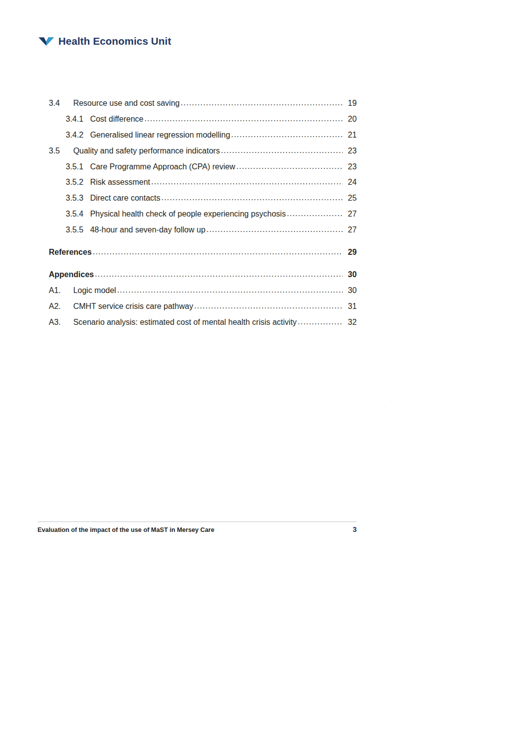Health Economics Unit
3.4 Resource use and cost saving ........................................................................... 19
3.4.1 Cost difference ....................................................................................... 20
3.4.2 Generalised linear regression modelling ............................................... 21
3.5 Quality and safety performance indicators ......................................................... 23
3.5.1 Care Programme Approach (CPA) review ............................................ 23
3.5.2 Risk assessment ................................................................................... 24
3.5.3 Direct care contacts ............................................................................. 25
3.5.4 Physical health check of people experiencing psychosis ....................... 27
3.5.5 48-hour and seven-day follow up .......................................................... 27
References ..................................................................................................... 29
Appendices ..................................................................................................... 30
A1. Logic model ....................................................................................................... 30
A2. CMHT service crisis care pathway ..................................................................... 31
A3. Scenario analysis: estimated cost of mental health crisis activity ...................... 32
Evaluation of the impact of the use of MaST in Mersey Care
3